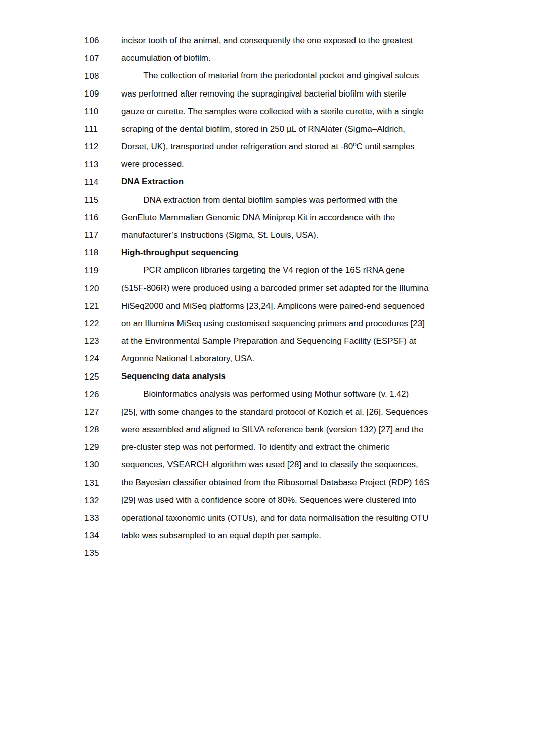106
incisor tooth of the animal, and consequently the one exposed to the greatest
107
accumulation of biofilm.
108
The collection of material from the periodontal pocket and gingival sulcus
109
was performed after removing the supragingival bacterial biofilm with sterile
110
gauze or curette. The samples were collected with a sterile curette, with a single
111
scraping of the dental biofilm, stored in 250 µL of RNAlater (Sigma–Aldrich,
112
Dorset, UK), transported under refrigeration and stored at -80ºC until samples
113
were processed.
114
DNA Extraction
115
DNA extraction from dental biofilm samples was performed with the
116
GenElute Mammalian Genomic DNA Miniprep Kit in accordance with the
117
manufacturer’s instructions (Sigma, St. Louis, USA).
118
High-throughput sequencing
119
PCR amplicon libraries targeting the V4 region of the 16S rRNA gene
120
(515F-806R) were produced using a barcoded primer set adapted for the Illumina
121
HiSeq2000 and MiSeq platforms [23,24]. Amplicons were paired-end sequenced
122
on an Illumina MiSeq using customised sequencing primers and procedures [23]
123
at the Environmental Sample Preparation and Sequencing Facility (ESPSF) at
124
Argonne National Laboratory, USA.
125
Sequencing data analysis
126
Bioinformatics analysis was performed using Mothur software (v. 1.42)
127
[25], with some changes to the standard protocol of Kozich et al. [26]. Sequences
128
were assembled and aligned to SILVA reference bank (version 132) [27] and the
129
pre-cluster step was not performed. To identify and extract the chimeric
130
sequences, VSEARCH algorithm was used [28] and to classify the sequences,
131
the Bayesian classifier obtained from the Ribosomal Database Project (RDP) 16S
132
[29] was used with a confidence score of 80%. Sequences were clustered into
133
operational taxonomic units (OTUs), and for data normalisation the resulting OTU
134
table was subsampled to an equal depth per sample.
135